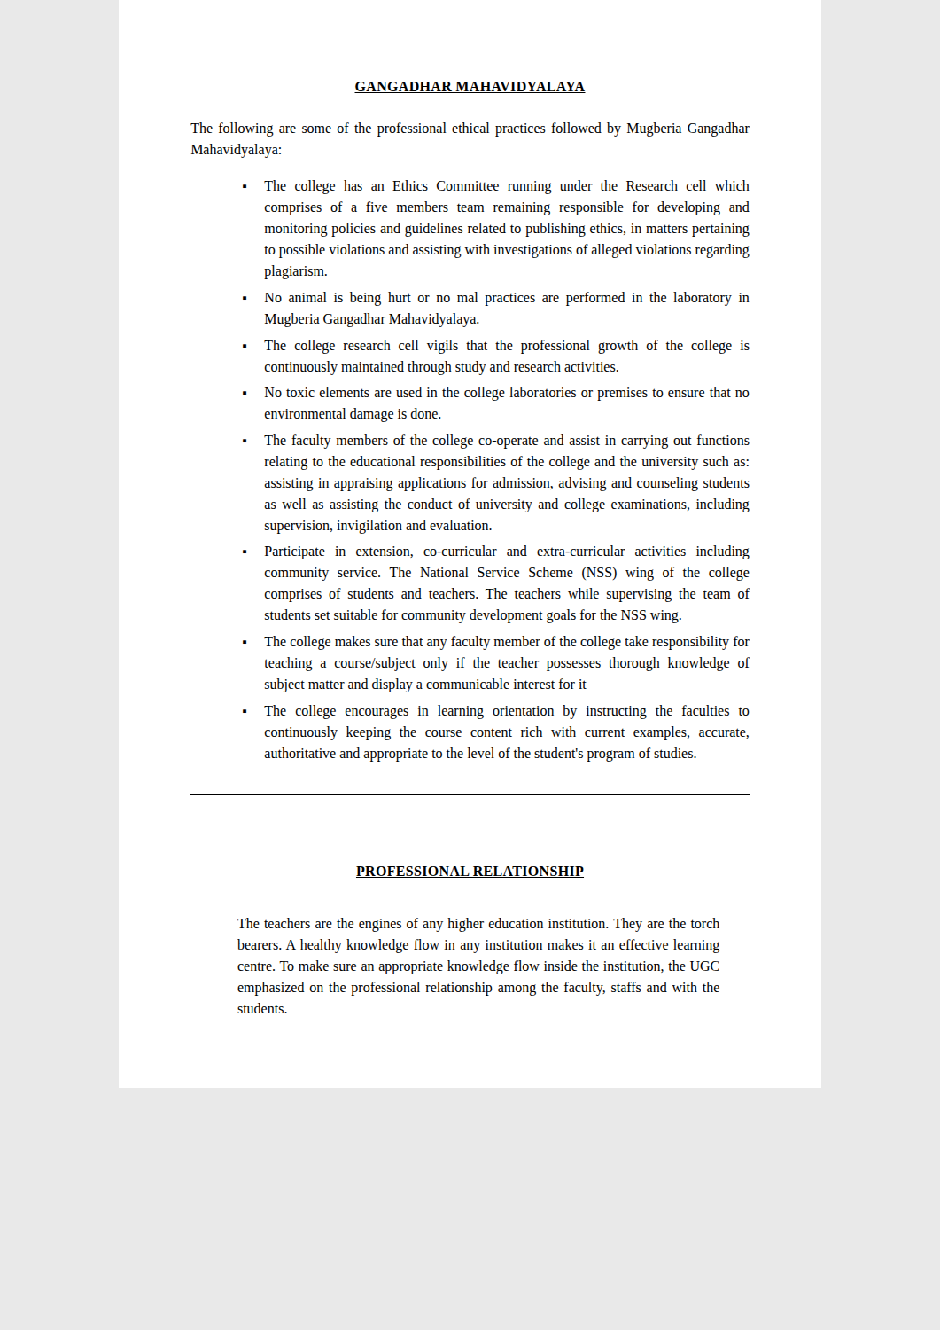GANGADHAR MAHAVIDYALAYA
The following are some of the professional ethical practices followed by Mugberia Gangadhar Mahavidyalaya:
The college has an Ethics Committee running under the Research cell which comprises of a five members team remaining responsible for developing and monitoring policies and guidelines related to publishing ethics, in matters pertaining to possible violations and assisting with investigations of alleged violations regarding plagiarism.
No animal is being hurt or no mal practices are performed in the laboratory in Mugberia Gangadhar Mahavidyalaya.
The college research cell vigils that the professional growth of the college is continuously maintained through study and research activities.
No toxic elements are used in the college laboratories or premises to ensure that no environmental damage is done.
The faculty members of the college co-operate and assist in carrying out functions relating to the educational responsibilities of the college and the university such as: assisting in appraising applications for admission, advising and counseling students as well as assisting the conduct of university and college examinations, including supervision, invigilation and evaluation.
Participate in extension, co-curricular and extra-curricular activities including community service. The National Service Scheme (NSS) wing of the college comprises of students and teachers. The teachers while supervising the team of students set suitable for community development goals for the NSS wing.
The college makes sure that any faculty member of the college take responsibility for teaching a course/subject only if the teacher possesses thorough knowledge of subject matter and display a communicable interest for it
The college encourages in learning orientation by instructing the faculties to continuously keeping the course content rich with current examples, accurate, authoritative and appropriate to the level of the student's program of studies.
PROFESSIONAL RELATIONSHIP
The teachers are the engines of any higher education institution. They are the torch bearers. A healthy knowledge flow in any institution makes it an effective learning centre. To make sure an appropriate knowledge flow inside the institution, the UGC emphasized on the professional relationship among the faculty, staffs and with the students.